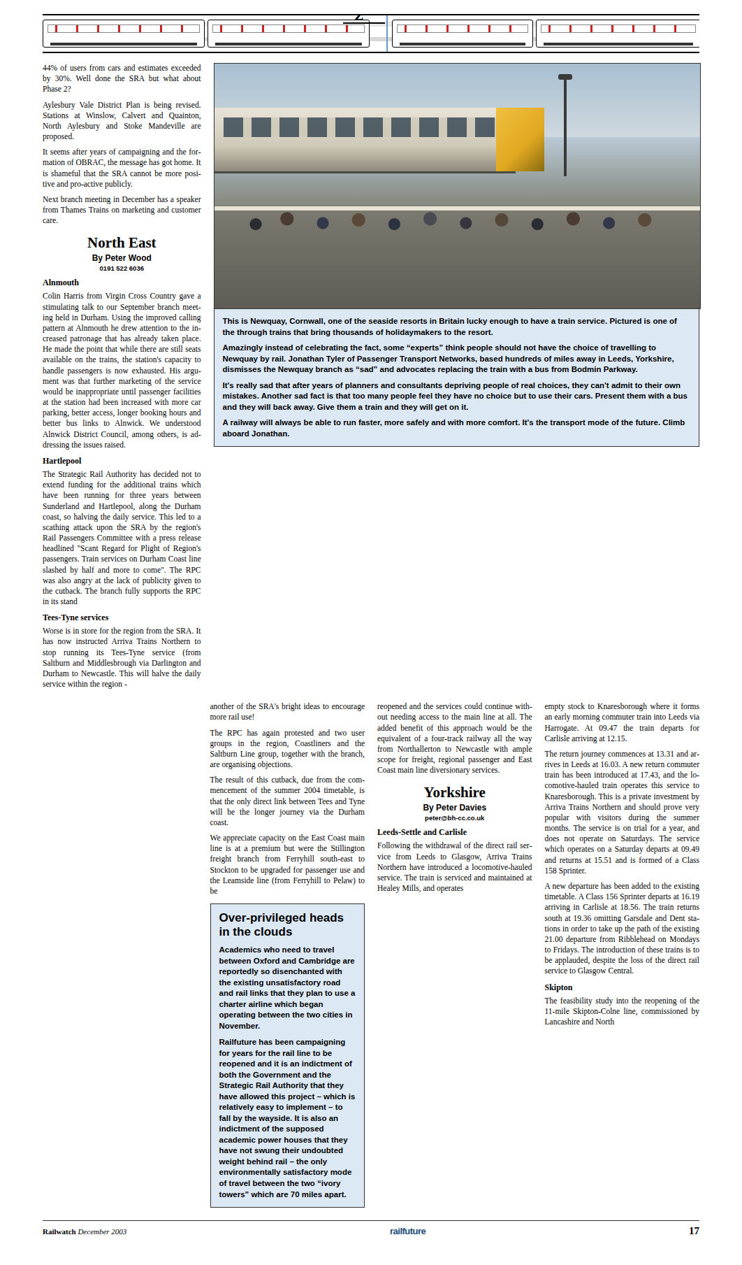44% of users from cars and estimates exceeded by 30%. Well done the SRA but what about Phase 2?
Aylesbury Vale District Plan is being revised. Stations at Winslow, Calvert and Quainton, North Aylesbury and Stoke Mandeville are proposed.
It seems after years of campaigning and the formation of OBRAC, the message has got home. It is shameful that the SRA cannot be more positive and pro-active publicly.
Next branch meeting in December has a speaker from Thames Trains on marketing and customer care.
North East
By Peter Wood
0191 522 6036
Alnmouth
Colin Harris from Virgin Cross Country gave a stimulating talk to our September branch meeting held in Durham. Using the improved calling pattern at Alnmouth he drew attention to the increased patronage that has already taken place. He made the point that while there are still seats available on the trains, the station's capacity to handle passengers is now exhausted. His argument was that further marketing of the service would be inappropriate until passenger facilities at the station had been increased with more car parking, better access, longer booking hours and better bus links to Alnwick. We understood Alnwick District Council, among others, is addressing the issues raised.
Hartlepool
The Strategic Rail Authority has decided not to extend funding for the additional trains which have been running for three years between Sunderland and Hartlepool, along the Durham coast, so halving the daily service. This led to a scathing attack upon the SRA by the region's Rail Passengers Committee with a press release headlined "Scant Regard for Plight of Region's passengers. Train services on Durham Coast line slashed by half and more to come". The RPC was also angry at the lack of publicity given to the cutback. The branch fully supports the RPC in its stand
Tees-Tyne services
Worse is in store for the region from the SRA. It has now instructed Arriva Trains Northern to stop running its Tees-Tyne service (from Saltburn and Middlesbrough via Darlington and Durham to Newcastle. This will halve the daily service within the region -
This is Newquay, Cornwall, one of the seaside resorts in Britain lucky enough to have a train service. Pictured is one of the through trains that bring thousands of holidaymakers to the resort.
Amazingly instead of celebrating the fact, some “experts” think people should not have the choice of travelling to Newquay by rail. Jonathan Tyler of Passenger Transport Networks, based hundreds of miles away in Leeds, Yorkshire, dismisses the Newquay branch as “sad” and advocates replacing the train with a bus from Bodmin Parkway.
It's really sad that after years of planners and consultants depriving people of real choices, they can't admit to their own mistakes. Another sad fact is that too many people feel they have no choice but to use their cars. Present them with a bus and they will back away. Give them a train and they will get on it.
A railway will always be able to run faster, more safely and with more comfort. It's the transport mode of the future. Climb aboard Jonathan.
another of the SRA's bright ideas to encourage more rail use!
The RPC has again protested and two user groups in the region, Coastliners and the Saltburn Line group, together with the branch, are organising objections.
The result of this cutback, due from the commencement of the summer 2004 timetable, is that the only direct link between Tees and Tyne will be the longer journey via the Durham coast.
We appreciate capacity on the East Coast main line is at a premium but were the Stillington freight branch from Ferryhill south-east to Stockton to be upgraded for passenger use and the Leamside line (from Ferryhill to Pelaw) to be
Over-privileged heads in the clouds
Academics who need to travel between Oxford and Cambridge are reportedly so disenchanted with the existing unsatisfactory road and rail links that they plan to use a charter airline which began operating between the two cities in November.
Railfuture has been campaigning for years for the rail line to be reopened and it is an indictment of both the Government and the Strategic Rail Authority that they have allowed this project – which is relatively easy to implement – to fall by the wayside. It is also an indictment of the supposed academic power houses that they have not swung their undoubted weight behind rail – the only environmentally satisfactory mode of travel between the two “ivory towers” which are 70 miles apart.
reopened and the services could continue without needing access to the main line at all. The added benefit of this approach would be the equivalent of a four-track railway all the way from Northallerton to Newcastle with ample scope for freight, regional passenger and East Coast main line diversionary services.
Yorkshire
By Peter Davies
peter@bh-cc.co.uk
Leeds-Settle and Carlisle
Following the withdrawal of the direct rail service from Leeds to Glasgow, Arriva Trains Northern have introduced a locomotive-hauled service. The train is serviced and maintained at Healey Mills, and operates
empty stock to Knaresborough where it forms an early morning commuter train into Leeds via Harrogate. At 09.47 the train departs for Carlisle arriving at 12.15.
The return journey commences at 13.31 and arrives in Leeds at 16.03. A new return commuter train has been introduced at 17.43, and the locomotive-hauled train operates this service to Knaresborough. This is a private investment by Arriva Trains Northern and should prove very popular with visitors during the summer months. The service is on trial for a year, and does not operate on Saturdays. The service which operates on a Saturday departs at 09.49 and returns at 15.51 and is formed of a Class 158 Sprinter.
A new departure has been added to the existing timetable. A Class 156 Sprinter departs at 16.19 arriving in Carlisle at 18.56. The train returns south at 19.36 omitting Garsdale and Dent stations in order to take up the path of the existing 21.00 departure from Ribblehead on Mondays to Fridays. The introduction of these trains is to be applauded, despite the loss of the direct rail service to Glasgow Central.
Skipton
The feasibility study into the reopening of the 11-mile Skipton-Colne line, commissioned by Lancashire and North
Railwatch December 2003
rail future
17